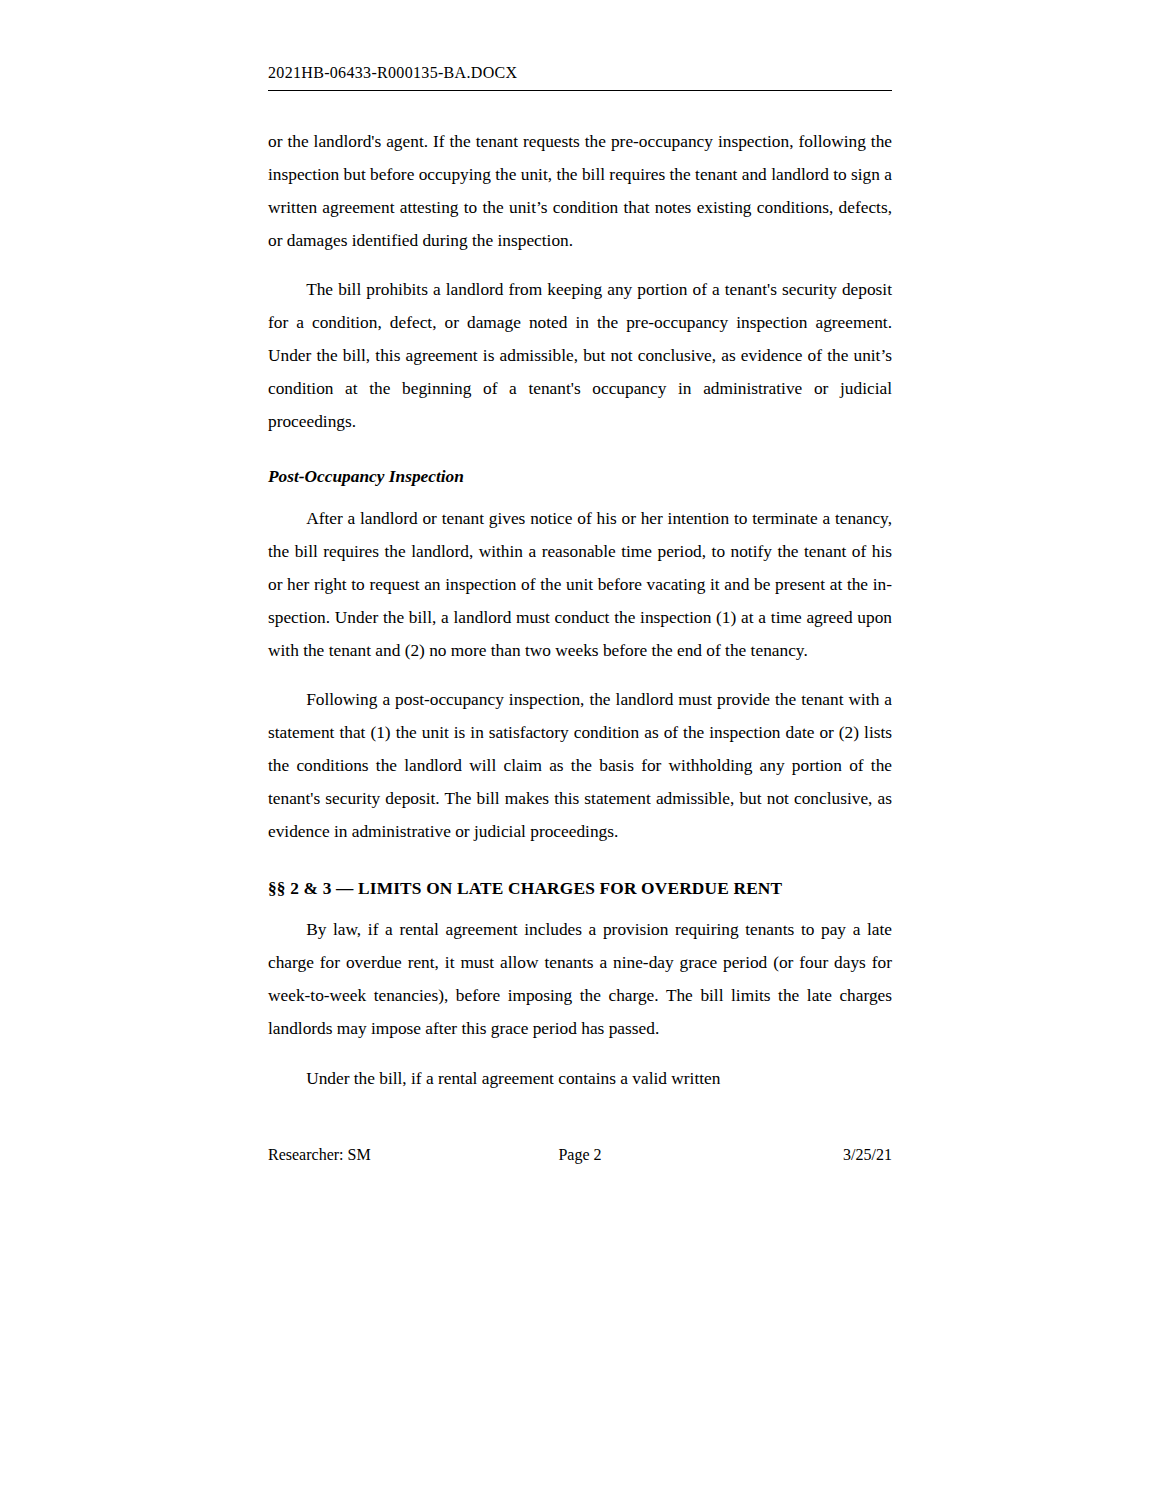2021HB-06433-R000135-BA.DOCX
or the landlord's agent. If the tenant requests the pre-occupancy inspection, following the inspection but before occupying the unit, the bill requires the tenant and landlord to sign a written agreement attesting to the unit’s condition that notes existing conditions, defects, or damages identified during the inspection.
The bill prohibits a landlord from keeping any portion of a tenant's security deposit for a condition, defect, or damage noted in the pre-occupancy inspection agreement. Under the bill, this agreement is admissible, but not conclusive, as evidence of the unit’s condition at the beginning of a tenant's occupancy in administrative or judicial proceedings.
Post-Occupancy Inspection
After a landlord or tenant gives notice of his or her intention to terminate a tenancy, the bill requires the landlord, within a reasonable time period, to notify the tenant of his or her right to request an inspection of the unit before vacating it and be present at the inspection. Under the bill, a landlord must conduct the inspection (1) at a time agreed upon with the tenant and (2) no more than two weeks before the end of the tenancy.
Following a post-occupancy inspection, the landlord must provide the tenant with a statement that (1) the unit is in satisfactory condition as of the inspection date or (2) lists the conditions the landlord will claim as the basis for withholding any portion of the tenant's security deposit. The bill makes this statement admissible, but not conclusive, as evidence in administrative or judicial proceedings.
§§ 2 & 3 — LIMITS ON LATE CHARGES FOR OVERDUE RENT
By law, if a rental agreement includes a provision requiring tenants to pay a late charge for overdue rent, it must allow tenants a nine-day grace period (or four days for week-to-week tenancies), before imposing the charge. The bill limits the late charges landlords may impose after this grace period has passed.
Under the bill, if a rental agreement contains a valid written
Researcher: SM
Page 2
3/25/21